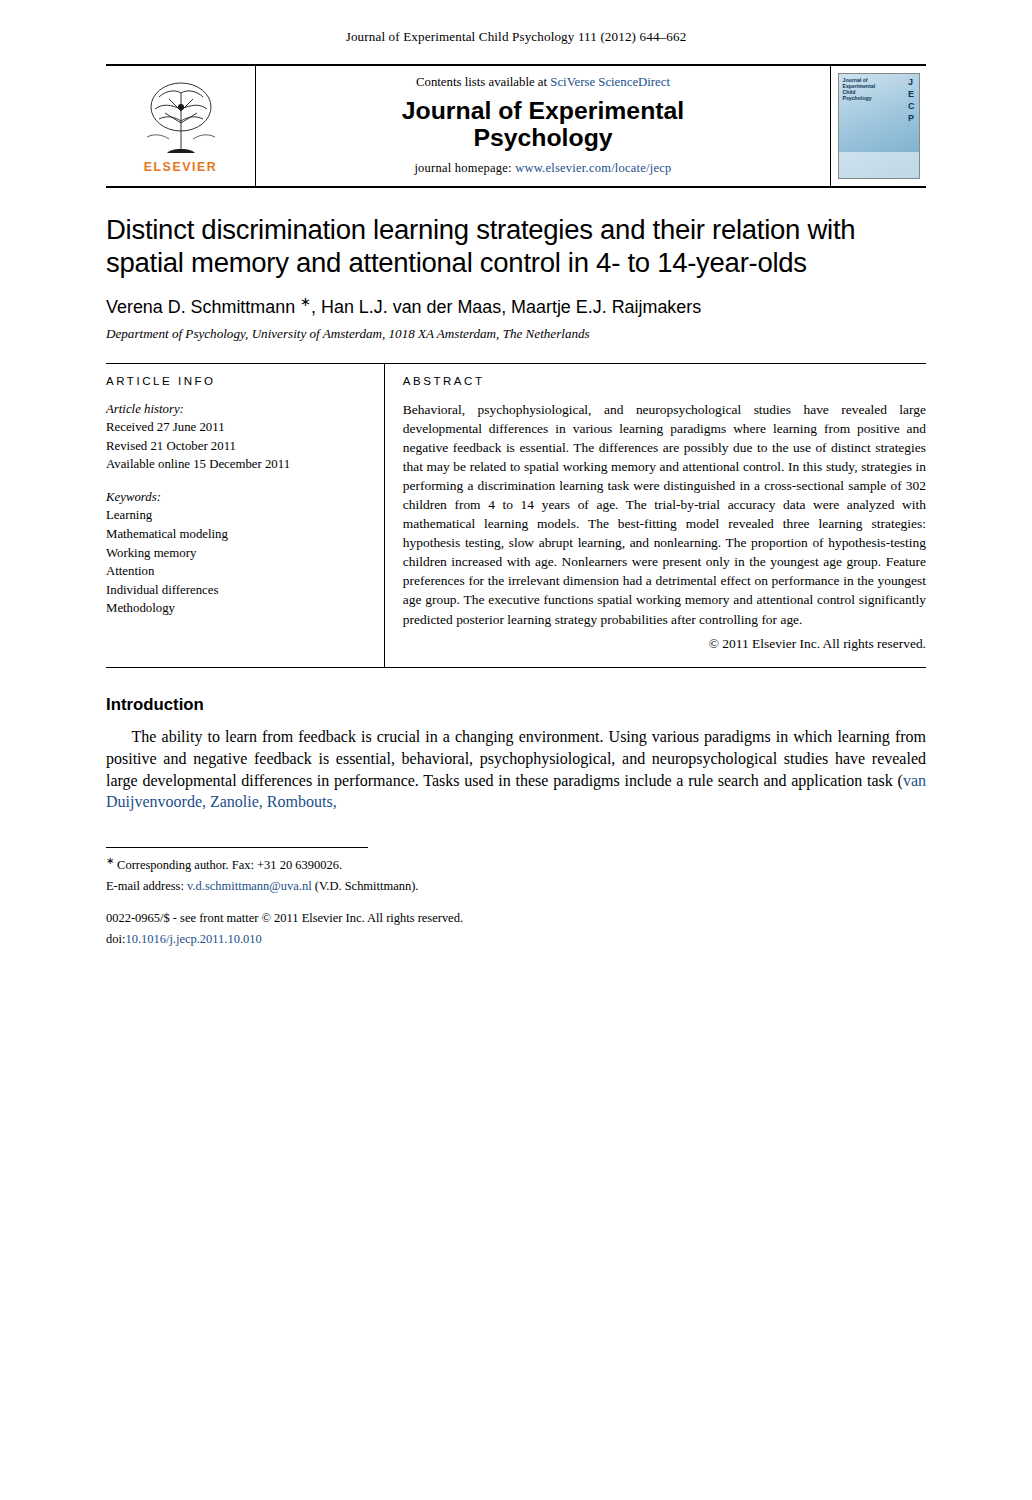Journal of Experimental Child Psychology 111 (2012) 644–662
Elsevier
Contents lists available at SciVerse ScienceDirect
Journal of Experimental
Psychology
journal homepage: www.elsevier.com/locate/jecp
J
E
C
P
Journal of
Experimental
Child
Psychology
Distinct discrimination learning strategies and their relation with spatial memory and attentional control in 4- to 14-year-olds
Verena D. Schmittmann ∗, Han L.J. van der Maas, Maartje E.J. Raijmakers
Department of Psychology, University of Amsterdam, 1018 XA Amsterdam, The Netherlands
Article info
Article history: Received 27 June 2011
Revised 21 October 2011
Available online 15 December 2011
Keywords:
Learning
Mathematical modeling
Working memory
Attention
Individual differences
Methodology
Abstract
Behavioral, psychophysiological, and neuropsychological studies have revealed large developmental differences in various learning paradigms where learning from positive and negative feedback is essential. The differences are possibly due to the use of distinct strategies that may be related to spatial working memory and attentional control. In this study, strategies in performing a discrimination learning task were distinguished in a cross-sectional sample of 302 children from 4 to 14 years of age. The trial-by-trial accuracy data were analyzed with mathematical learning models. The best-fitting model revealed three learning strategies: hypothesis testing, slow abrupt learning, and nonlearning. The proportion of hypothesis-testing children increased with age. Nonlearners were present only in the youngest age group. Feature preferences for the irrelevant dimension had a detrimental effect on performance in the youngest age group. The executive functions spatial working memory and attentional control significantly predicted posterior learning strategy probabilities after controlling for age.
© 2011 Elsevier Inc. All rights reserved.
Introduction
The ability to learn from feedback is crucial in a changing environment. Using various paradigms in which learning from positive and negative feedback is essential, behavioral, psychophysiological, and neuropsychological studies have revealed large developmental differences in performance. Tasks used in these paradigms include a rule search and application task (van Duijvenvoorde, Zanolie, Rombouts,
∗ Corresponding author. Fax: +31 20 6390026.
E-mail address: v.d.schmittmann@uva.nl (V.D. Schmittmann).
0022-0965/$ - see front matter © 2011 Elsevier Inc. All rights reserved.
doi:10.1016/j.jecp.2011.10.010